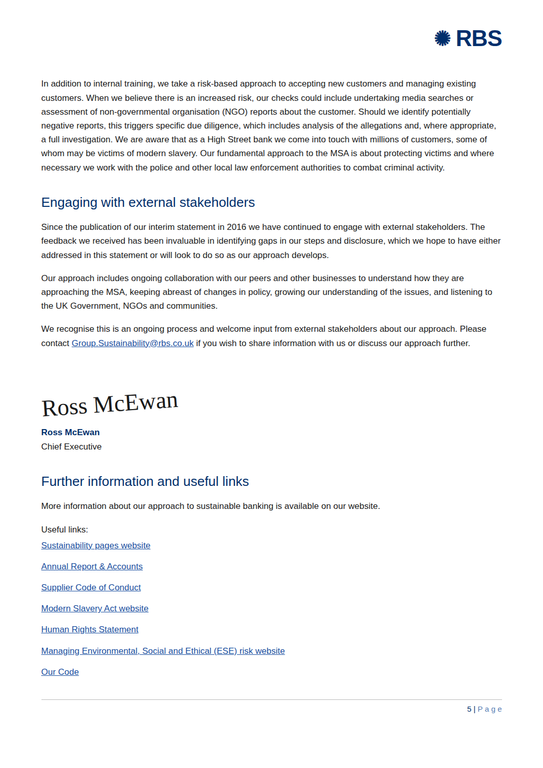✺RBS
In addition to internal training, we take a risk-based approach to accepting new customers and managing existing customers. When we believe there is an increased risk, our checks could include undertaking media searches or assessment of non-governmental organisation (NGO) reports about the customer. Should we identify potentially negative reports, this triggers specific due diligence, which includes analysis of the allegations and, where appropriate, a full investigation. We are aware that as a High Street bank we come into touch with millions of customers, some of whom may be victims of modern slavery. Our fundamental approach to the MSA is about protecting victims and where necessary we work with the police and other local law enforcement authorities to combat criminal activity.
Engaging with external stakeholders
Since the publication of our interim statement in 2016 we have continued to engage with external stakeholders. The feedback we received has been invaluable in identifying gaps in our steps and disclosure, which we hope to have either addressed in this statement or will look to do so as our approach develops.
Our approach includes ongoing collaboration with our peers and other businesses to understand how they are approaching the MSA, keeping abreast of changes in policy, growing our understanding of the issues, and listening to the UK Government, NGOs and communities.
We recognise this is an ongoing process and welcome input from external stakeholders about our approach. Please contact Group.Sustainability@rbs.co.uk if you wish to share information with us or discuss our approach further.
Ross McEwan
Ross McEwan
Chief Executive
Further information and useful links
More information about our approach to sustainable banking is available on our website.
Useful links:
Sustainability pages website
Annual Report & Accounts
Supplier Code of Conduct
Modern Slavery Act website
Human Rights Statement
Managing Environmental, Social and Ethical (ESE) risk website
Our Code
5 | P a g e